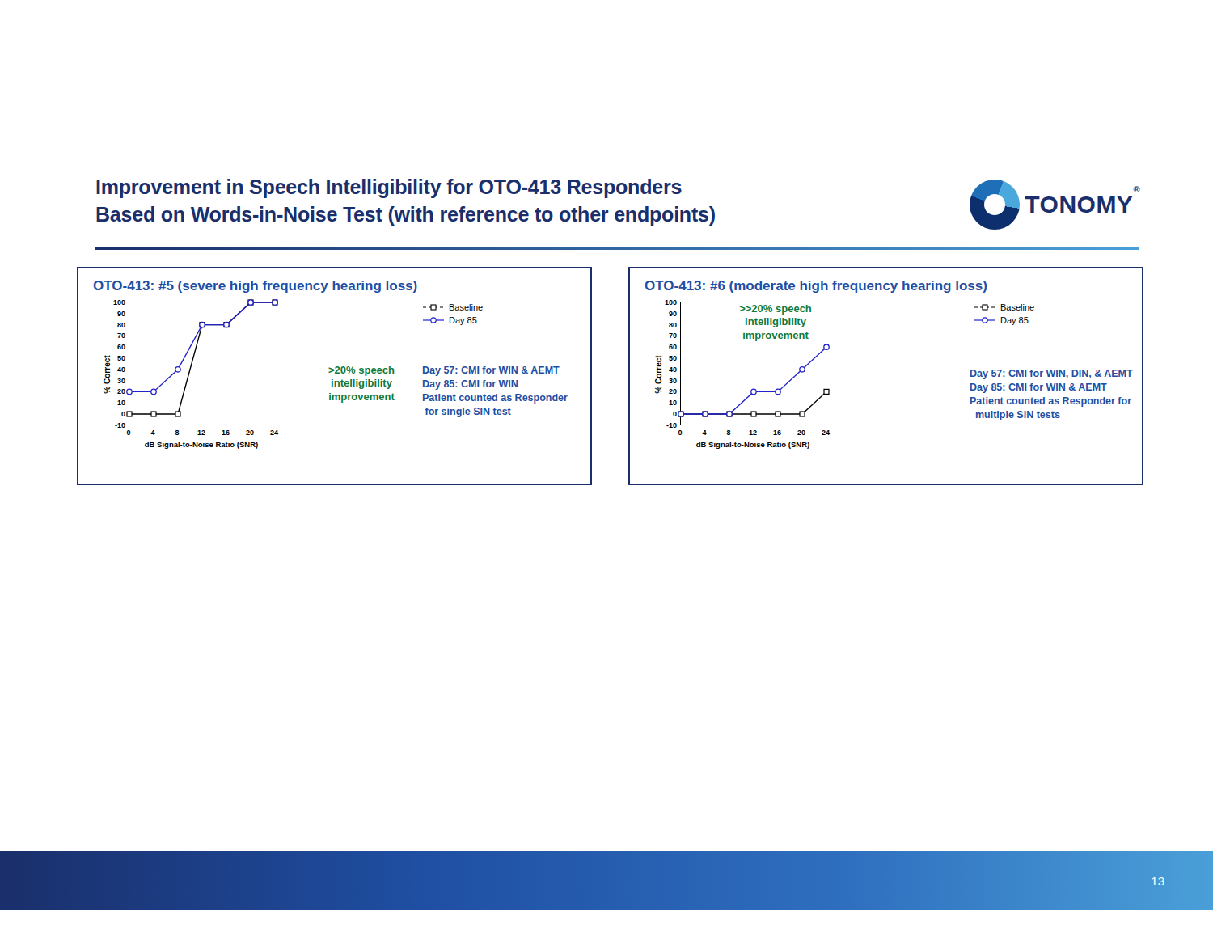Improvement in Speech Intelligibility for OTO-413 Responders
Based on Words-in-Noise Test (with reference to other endpoints)
TONOMY®
OTO-413: #5 (severe high frequency hearing loss)
% Correct
100 90 80 70 60 50 40 30 20 10 0 -10
0 4 8 12 16 20 24
dB Signal-to-Noise Ratio (SNR)
Baseline
Day 85
>20% speech
intelligibility
improvement
Day 57: CMI for WIN & AEMT
Day 85: CMI for WIN
Patient counted as Responder
for single SIN test
OTO-413: #6 (moderate high frequency hearing loss)
% Correct
100 90 80 70 60 50 40 30 20 10 0 -10
0 4 8 12 16 20 24
dB Signal-to-Noise Ratio (SNR)
Baseline
Day 85
>>20% speech
intelligibility
improvement
Day 57: CMI for WIN, DIN, & AEMT
Day 85: CMI for WIN & AEMT
Patient counted as Responder for
multiple SIN tests
13